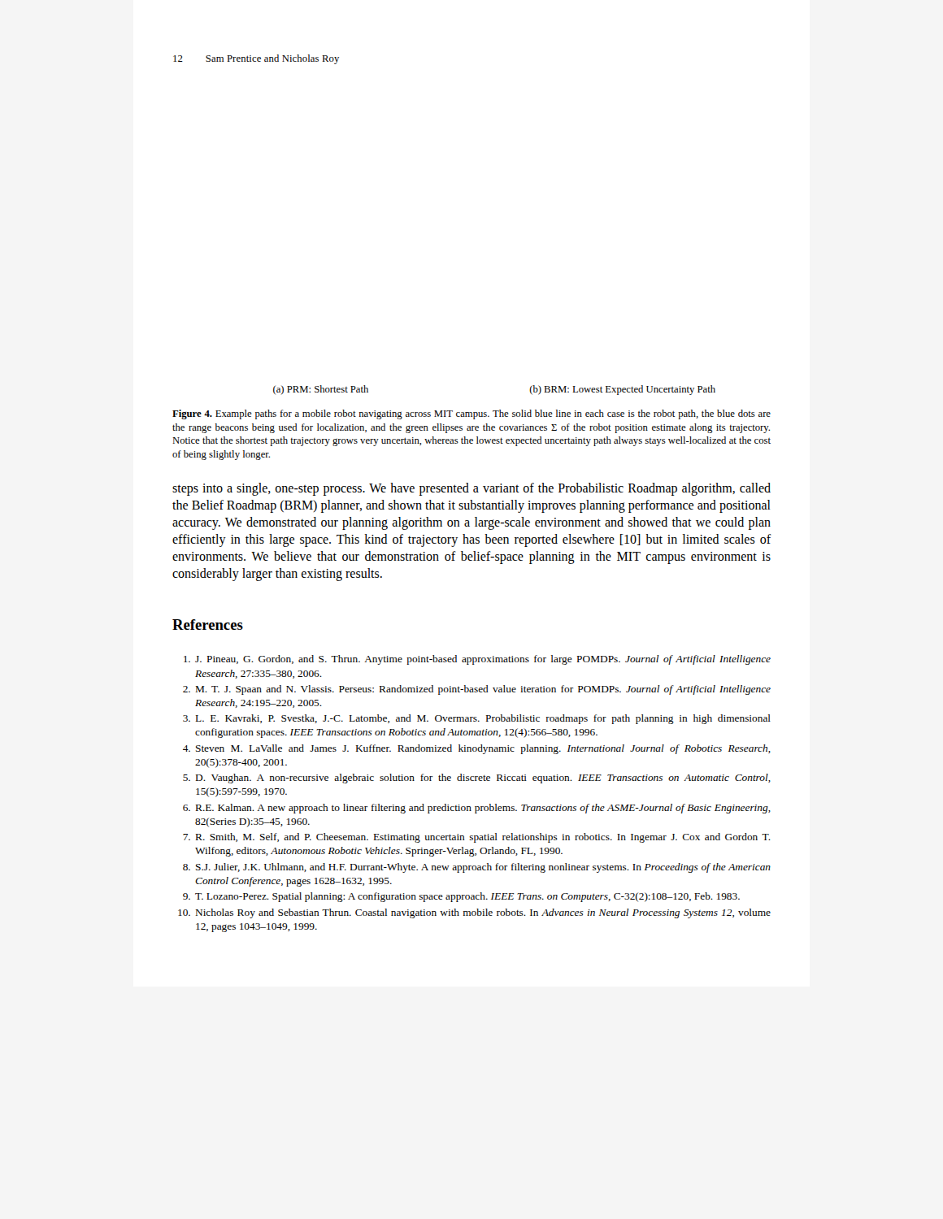12 Sam Prentice and Nicholas Roy
(a) PRM: Shortest Path
(b) BRM: Lowest Expected Uncertainty Path
Figure 4. Example paths for a mobile robot navigating across MIT campus. The solid blue line in each case is the robot path, the blue dots are the range beacons being used for localization, and the green ellipses are the covariances Σ of the robot position estimate along its trajectory. Notice that the shortest path trajectory grows very uncertain, whereas the lowest expected uncertainty path always stays well-localized at the cost of being slightly longer.
steps into a single, one-step process. We have presented a variant of the Probabilistic Roadmap algorithm, called the Belief Roadmap (BRM) planner, and shown that it substantially improves planning performance and positional accuracy. We demonstrated our planning algorithm on a large-scale environment and showed that we could plan efficiently in this large space. This kind of trajectory has been reported elsewhere [10] but in limited scales of environments. We believe that our demonstration of belief-space planning in the MIT campus environment is considerably larger than existing results.
References
1. J. Pineau, G. Gordon, and S. Thrun. Anytime point-based approximations for large POMDPs. Journal of Artificial Intelligence Research, 27:335–380, 2006.
2. M. T. J. Spaan and N. Vlassis. Perseus: Randomized point-based value iteration for POMDPs. Journal of Artificial Intelligence Research, 24:195–220, 2005.
3. L. E. Kavraki, P. Svestka, J.-C. Latombe, and M. Overmars. Probabilistic roadmaps for path planning in high dimensional configuration spaces. IEEE Transactions on Robotics and Automation, 12(4):566–580, 1996.
4. Steven M. LaValle and James J. Kuffner. Randomized kinodynamic planning. International Journal of Robotics Research, 20(5):378-400, 2001.
5. D. Vaughan. A non-recursive algebraic solution for the discrete Riccati equation. IEEE Transactions on Automatic Control, 15(5):597-599, 1970.
6. R.E. Kalman. A new approach to linear filtering and prediction problems. Transactions of the ASME-Journal of Basic Engineering, 82(Series D):35–45, 1960.
7. R. Smith, M. Self, and P. Cheeseman. Estimating uncertain spatial relationships in robotics. In Ingemar J. Cox and Gordon T. Wilfong, editors, Autonomous Robotic Vehicles. Springer-Verlag, Orlando, FL, 1990.
8. S.J. Julier, J.K. Uhlmann, and H.F. Durrant-Whyte. A new approach for filtering nonlinear systems. In Proceedings of the American Control Conference, pages 1628–1632, 1995.
9. T. Lozano-Perez. Spatial planning: A configuration space approach. IEEE Trans. on Computers, C-32(2):108–120, Feb. 1983.
10. Nicholas Roy and Sebastian Thrun. Coastal navigation with mobile robots. In Advances in Neural Processing Systems 12, volume 12, pages 1043–1049, 1999.